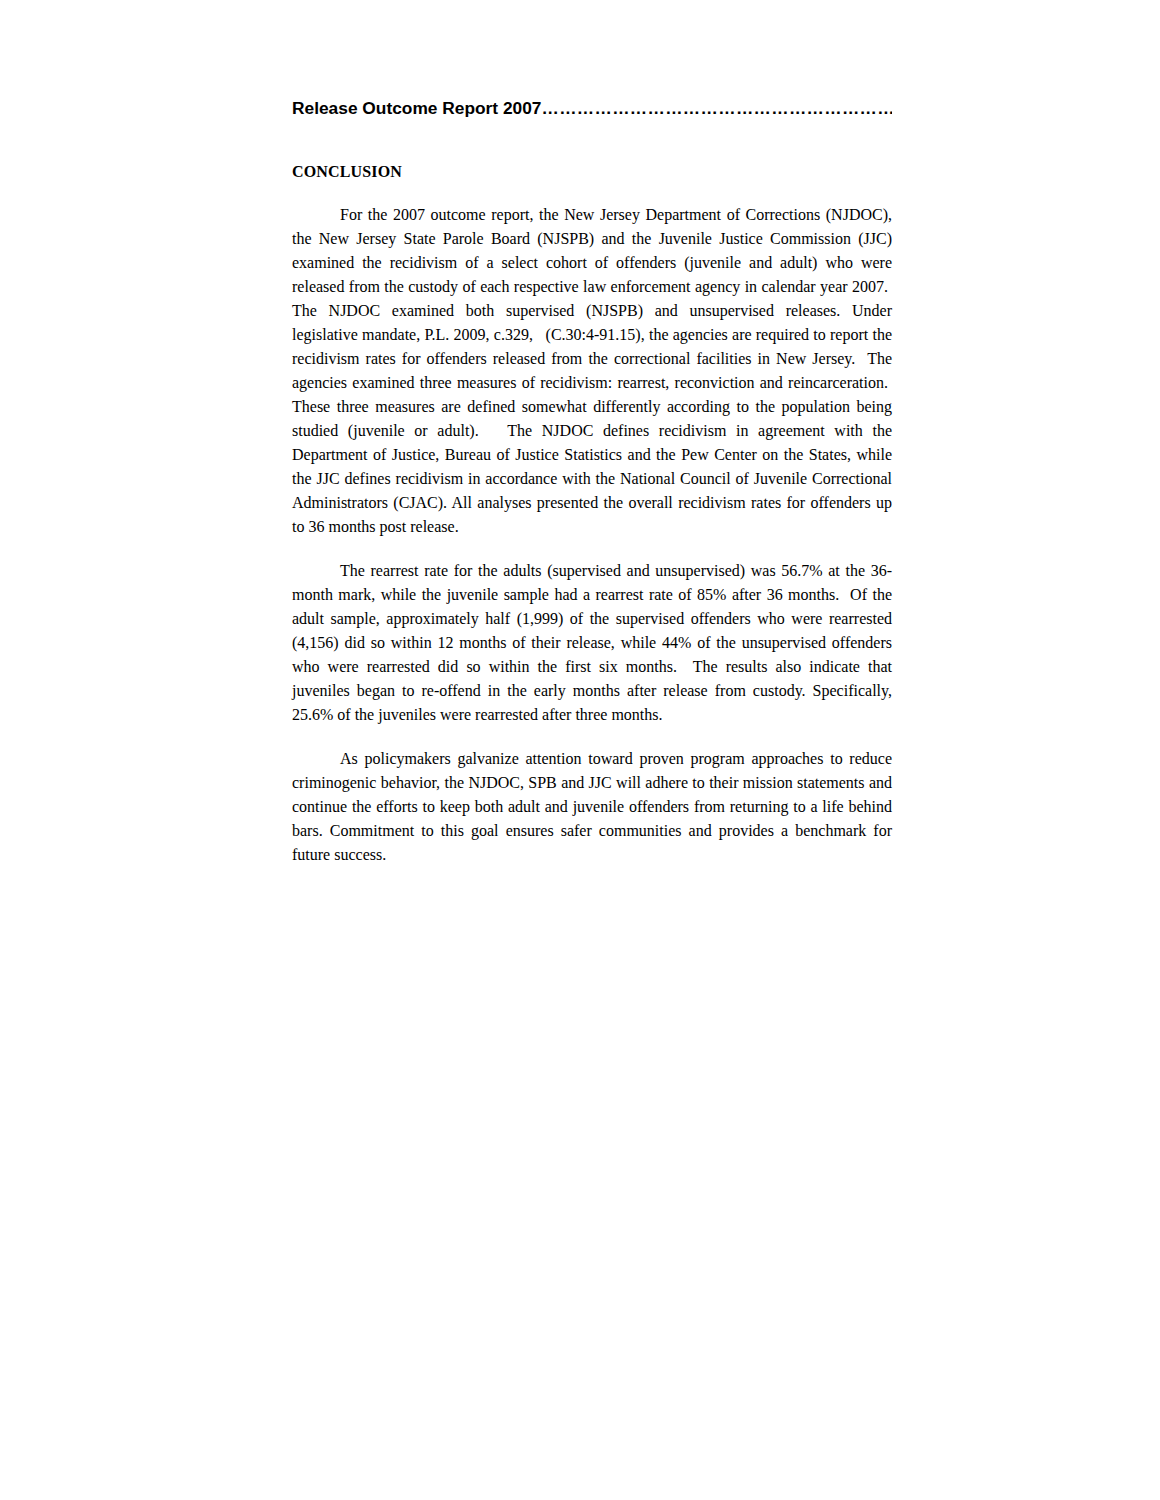Release Outcome Report 2007……………………………………………………………… 21
CONCLUSION
For the 2007 outcome report, the New Jersey Department of Corrections (NJDOC), the New Jersey State Parole Board (NJSPB) and the Juvenile Justice Commission (JJC) examined the recidivism of a select cohort of offenders (juvenile and adult) who were released from the custody of each respective law enforcement agency in calendar year 2007. The NJDOC examined both supervised (NJSPB) and unsupervised releases. Under legislative mandate, P.L. 2009, c.329, (C.30:4-91.15), the agencies are required to report the recidivism rates for offenders released from the correctional facilities in New Jersey. The agencies examined three measures of recidivism: rearrest, reconviction and reincarceration. These three measures are defined somewhat differently according to the population being studied (juvenile or adult). The NJDOC defines recidivism in agreement with the Department of Justice, Bureau of Justice Statistics and the Pew Center on the States, while the JJC defines recidivism in accordance with the National Council of Juvenile Correctional Administrators (CJAC). All analyses presented the overall recidivism rates for offenders up to 36 months post release.
The rearrest rate for the adults (supervised and unsupervised) was 56.7% at the 36-month mark, while the juvenile sample had a rearrest rate of 85% after 36 months. Of the adult sample, approximately half (1,999) of the supervised offenders who were rearrested (4,156) did so within 12 months of their release, while 44% of the unsupervised offenders who were rearrested did so within the first six months. The results also indicate that juveniles began to re-offend in the early months after release from custody. Specifically, 25.6% of the juveniles were rearrested after three months.
As policymakers galvanize attention toward proven program approaches to reduce criminogenic behavior, the NJDOC, SPB and JJC will adhere to their mission statements and continue the efforts to keep both adult and juvenile offenders from returning to a life behind bars. Commitment to this goal ensures safer communities and provides a benchmark for future success.